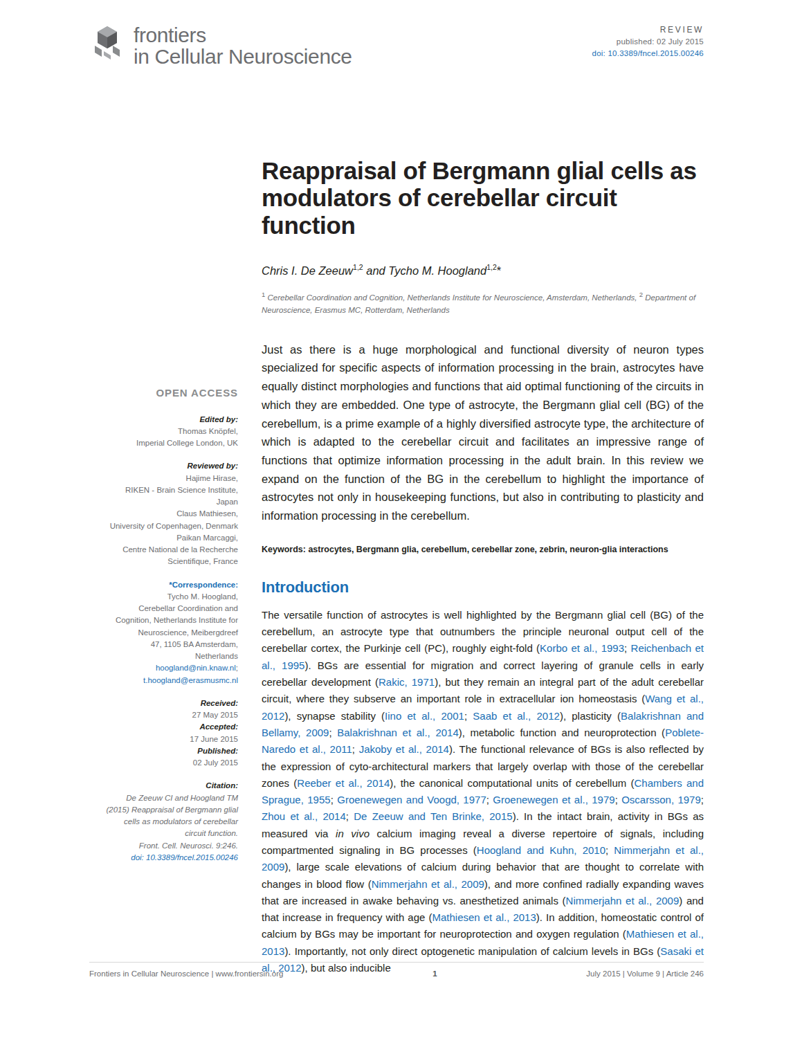frontiers in Cellular Neuroscience
REVIEW
published: 02 July 2015
doi: 10.3389/fncel.2015.00246
OPEN ACCESS
Edited by: Thomas Knöpfel,
Imperial College London, UK
Reviewed by: Hajime Hirase,
RIKEN - Brain Science Institute,
Japan
Claus Mathiesen,
University of Copenhagen, Denmark
Paikan Marcaggi,
Centre National de la Recherche
Scientifique, France
*Correspondence: Tycho M. Hoogland,
Cerebellar Coordination and
Cognition, Netherlands Institute for
Neuroscience, Meibergdreef
47, 1105 BA Amsterdam,
Netherlands
hoogland@nin.knaw.nl;
t.hoogland@erasmusmc.nl
Received: 27 May 2015
Accepted: 17 June 2015
Published: 02 July 2015
Citation: De Zeeuw CI and Hoogland TM
(2015) Reappraisal of Bergmann glial
cells as modulators of cerebellar
circuit function.
Front. Cell. Neurosci. 9:246.
doi: 10.3389/fncel.2015.00246
Reappraisal of Bergmann glial cells as modulators of cerebellar circuit function
Chris I. De Zeeuw1,2 and Tycho M. Hoogland1,2*
1 Cerebellar Coordination and Cognition, Netherlands Institute for Neuroscience, Amsterdam, Netherlands, 2 Department of Neuroscience, Erasmus MC, Rotterdam, Netherlands
Just as there is a huge morphological and functional diversity of neuron types specialized for specific aspects of information processing in the brain, astrocytes have equally distinct morphologies and functions that aid optimal functioning of the circuits in which they are embedded. One type of astrocyte, the Bergmann glial cell (BG) of the cerebellum, is a prime example of a highly diversified astrocyte type, the architecture of which is adapted to the cerebellar circuit and facilitates an impressive range of functions that optimize information processing in the adult brain. In this review we expand on the function of the BG in the cerebellum to highlight the importance of astrocytes not only in housekeeping functions, but also in contributing to plasticity and information processing in the cerebellum.
Keywords: astrocytes, Bergmann glia, cerebellum, cerebellar zone, zebrin, neuron-glia interactions
Introduction
The versatile function of astrocytes is well highlighted by the Bergmann glial cell (BG) of the cerebellum, an astrocyte type that outnumbers the principle neuronal output cell of the cerebellar cortex, the Purkinje cell (PC), roughly eight-fold (Korbo et al., 1993; Reichenbach et al., 1995). BGs are essential for migration and correct layering of granule cells in early cerebellar development (Rakic, 1971), but they remain an integral part of the adult cerebellar circuit, where they subserve an important role in extracellular ion homeostasis (Wang et al., 2012), synapse stability (Iino et al., 2001; Saab et al., 2012), plasticity (Balakrishnan and Bellamy, 2009; Balakrishnan et al., 2014), metabolic function and neuroprotection (Poblete-Naredo et al., 2011; Jakoby et al., 2014). The functional relevance of BGs is also reflected by the expression of cyto-architectural markers that largely overlap with those of the cerebellar zones (Reeber et al., 2014), the canonical computational units of cerebellum (Chambers and Sprague, 1955; Groenewegen and Voogd, 1977; Groenewegen et al., 1979; Oscarsson, 1979; Zhou et al., 2014; De Zeeuw and Ten Brinke, 2015). In the intact brain, activity in BGs as measured via in vivo calcium imaging reveal a diverse repertoire of signals, including compartmented signaling in BG processes (Hoogland and Kuhn, 2010; Nimmerjahn et al., 2009), large scale elevations of calcium during behavior that are thought to correlate with changes in blood flow (Nimmerjahn et al., 2009), and more confined radially expanding waves that are increased in awake behaving vs. anesthetized animals (Nimmerjahn et al., 2009) and that increase in frequency with age (Mathiesen et al., 2013). In addition, homeostatic control of calcium by BGs may be important for neuroprotection and oxygen regulation (Mathiesen et al., 2013). Importantly, not only direct optogenetic manipulation of calcium levels in BGs (Sasaki et al., 2012), but also inducible
Frontiers in Cellular Neuroscience | www.frontiersin.org
1
July 2015 | Volume 9 | Article 246